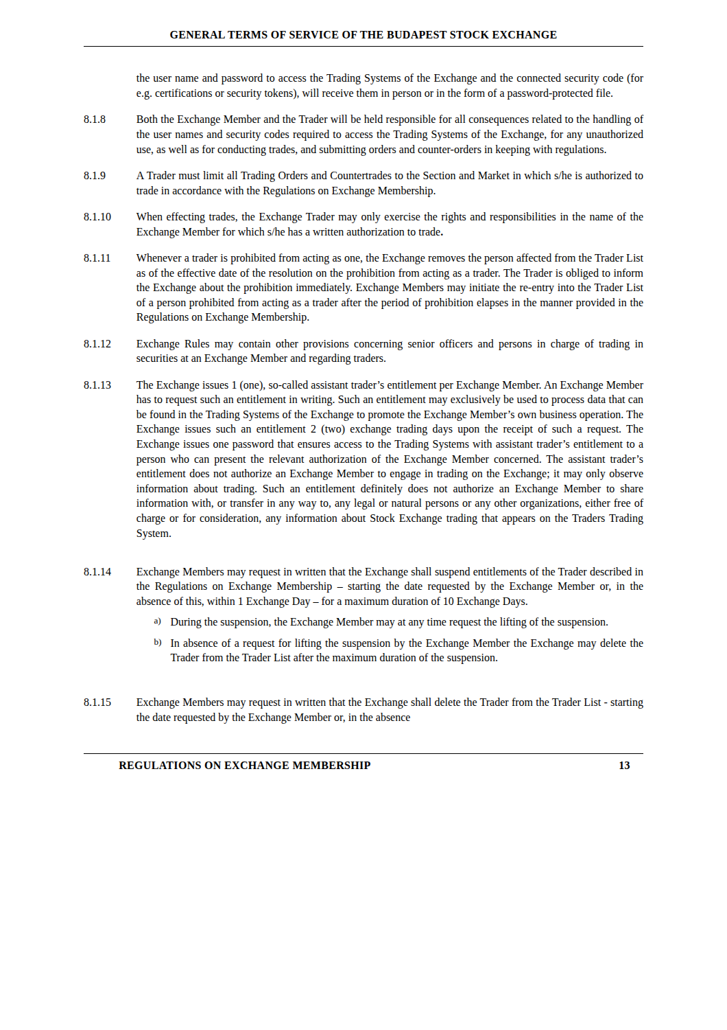GENERAL TERMS OF SERVICE OF THE BUDAPEST STOCK EXCHANGE
the user name and password to access the Trading Systems of the Exchange and the connected security code (for e.g. certifications or security tokens), will receive them in person or in the form of a password-protected file.
8.1.8
Both the Exchange Member and the Trader will be held responsible for all consequences related to the handling of the user names and security codes required to access the Trading Systems of the Exchange, for any unauthorized use, as well as for conducting trades, and submitting orders and counter-orders in keeping with regulations.
8.1.9
A Trader must limit all Trading Orders and Countertrades to the Section and Market in which s/he is authorized to trade in accordance with the Regulations on Exchange Membership.
8.1.10
When effecting trades, the Exchange Trader may only exercise the rights and responsibilities in the name of the Exchange Member for which s/he has a written authorization to trade.
8.1.11
Whenever a trader is prohibited from acting as one, the Exchange removes the person affected from the Trader List as of the effective date of the resolution on the prohibition from acting as a trader. The Trader is obliged to inform the Exchange about the prohibition immediately. Exchange Members may initiate the re-entry into the Trader List of a person prohibited from acting as a trader after the period of prohibition elapses in the manner provided in the Regulations on Exchange Membership.
8.1.12
Exchange Rules may contain other provisions concerning senior officers and persons in charge of trading in securities at an Exchange Member and regarding traders.
8.1.13
The Exchange issues 1 (one), so-called assistant trader’s entitlement per Exchange Member. An Exchange Member has to request such an entitlement in writing. Such an entitlement may exclusively be used to process data that can be found in the Trading Systems of the Exchange to promote the Exchange Member’s own business operation. The Exchange issues such an entitlement 2 (two) exchange trading days upon the receipt of such a request. The Exchange issues one password that ensures access to the Trading Systems with assistant trader’s entitlement to a person who can present the relevant authorization of the Exchange Member concerned. The assistant trader’s entitlement does not authorize an Exchange Member to engage in trading on the Exchange; it may only observe information about trading. Such an entitlement definitely does not authorize an Exchange Member to share information with, or transfer in any way to, any legal or natural persons or any other organizations, either free of charge or for consideration, any information about Stock Exchange trading that appears on the Traders Trading System.
8.1.14
Exchange Members may request in written that the Exchange shall suspend entitlements of the Trader described in the Regulations on Exchange Membership – starting the date requested by the Exchange Member or, in the absence of this, within 1 Exchange Day – for a maximum duration of 10 Exchange Days.
a) During the suspension, the Exchange Member may at any time request the lifting of the suspension.
b) In absence of a request for lifting the suspension by the Exchange Member the Exchange may delete the Trader from the Trader List after the maximum duration of the suspension.
8.1.15
Exchange Members may request in written that the Exchange shall delete the Trader from the Trader List - starting the date requested by the Exchange Member or, in the absence
REGULATIONS ON EXCHANGE MEMBERSHIP 13